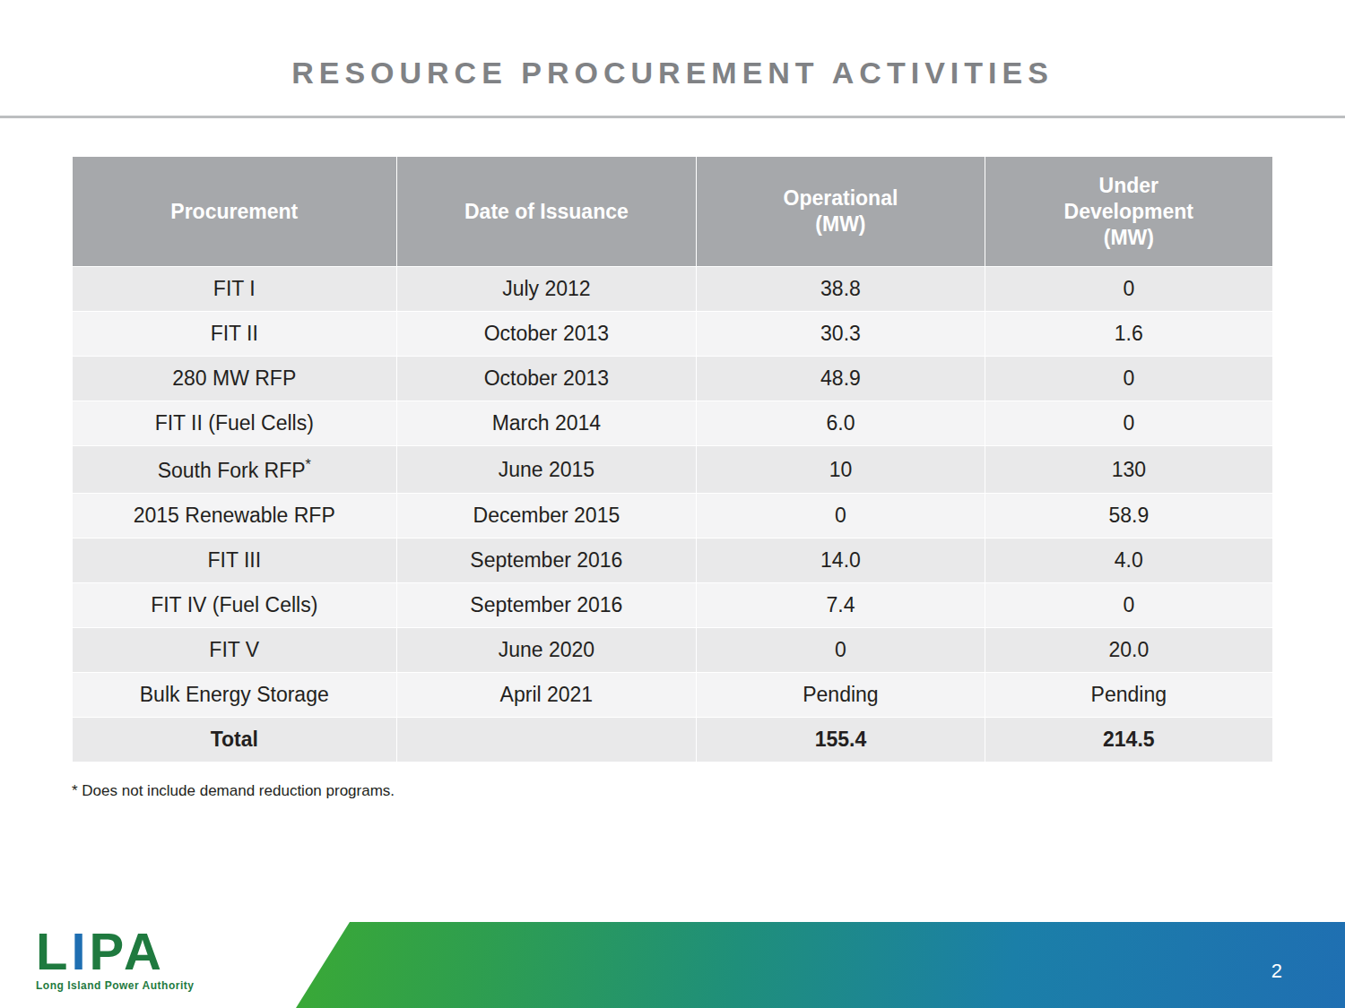Resource Procurement Activities
| Procurement | Date of Issuance | Operational (MW) | Under Development (MW) |
| --- | --- | --- | --- |
| FIT I | July 2012 | 38.8 | 0 |
| FIT II | October 2013 | 30.3 | 1.6 |
| 280 MW RFP | October 2013 | 48.9 | 0 |
| FIT II (Fuel Cells) | March 2014 | 6.0 | 0 |
| South Fork RFP * | June 2015 | 10 | 130 |
| 2015 Renewable RFP | December 2015 | 0 | 58.9 |
| FIT III | September 2016 | 14.0 | 4.0 |
| FIT IV (Fuel Cells) | September 2016 | 7.4 | 0 |
| FIT V | June 2020 | 0 | 20.0 |
| Bulk Energy Storage | April 2021 | Pending | Pending |
| Total | | 155.4 | 214.5 |
* Does not include demand reduction programs.
2
LIPA
Long Island Power Authority